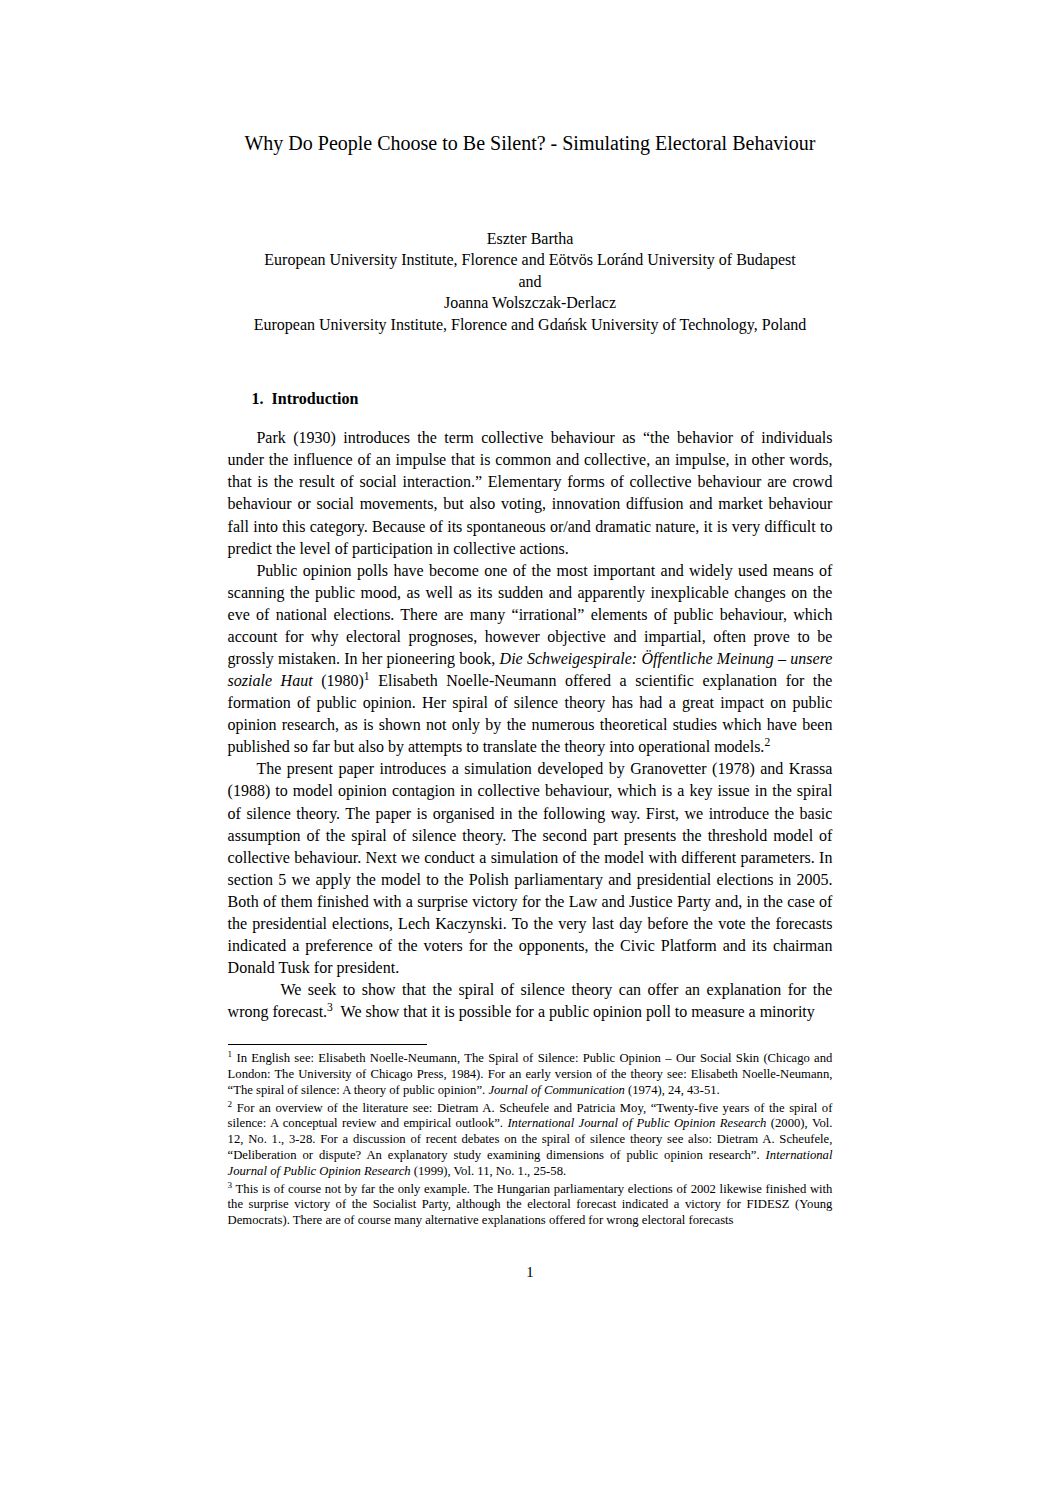Why Do People Choose to Be Silent? - Simulating Electoral Behaviour
Eszter Bartha
European University Institute, Florence and Eötvös Loránd University of Budapest
and
Joanna Wolszczak-Derlacz
European University Institute, Florence and Gdańsk University of Technology, Poland
1. Introduction
Park (1930) introduces the term collective behaviour as “the behavior of individuals under the influence of an impulse that is common and collective, an impulse, in other words, that is the result of social interaction.” Elementary forms of collective behaviour are crowd behaviour or social movements, but also voting, innovation diffusion and market behaviour fall into this category. Because of its spontaneous or/and dramatic nature, it is very difficult to predict the level of participation in collective actions.
Public opinion polls have become one of the most important and widely used means of scanning the public mood, as well as its sudden and apparently inexplicable changes on the eve of national elections. There are many “irrational” elements of public behaviour, which account for why electoral prognoses, however objective and impartial, often prove to be grossly mistaken. In her pioneering book, Die Schweigespirale: Öffentliche Meinung – unsere soziale Haut (1980)1 Elisabeth Noelle-Neumann offered a scientific explanation for the formation of public opinion. Her spiral of silence theory has had a great impact on public opinion research, as is shown not only by the numerous theoretical studies which have been published so far but also by attempts to translate the theory into operational models.2
The present paper introduces a simulation developed by Granovetter (1978) and Krassa (1988) to model opinion contagion in collective behaviour, which is a key issue in the spiral of silence theory. The paper is organised in the following way. First, we introduce the basic assumption of the spiral of silence theory. The second part presents the threshold model of collective behaviour. Next we conduct a simulation of the model with different parameters. In section 5 we apply the model to the Polish parliamentary and presidential elections in 2005. Both of them finished with a surprise victory for the Law and Justice Party and, in the case of the presidential elections, Lech Kaczynski. To the very last day before the vote the forecasts indicated a preference of the voters for the opponents, the Civic Platform and its chairman Donald Tusk for president.
We seek to show that the spiral of silence theory can offer an explanation for the wrong forecast.3 We show that it is possible for a public opinion poll to measure a minority
1 In English see: Elisabeth Noelle-Neumann, The Spiral of Silence: Public Opinion – Our Social Skin (Chicago and London: The University of Chicago Press, 1984). For an early version of the theory see: Elisabeth Noelle-Neumann, “The spiral of silence: A theory of public opinion”. Journal of Communication (1974), 24, 43-51.
2 For an overview of the literature see: Dietram A. Scheufele and Patricia Moy, “Twenty-five years of the spiral of silence: A conceptual review and empirical outlook”. International Journal of Public Opinion Research (2000), Vol. 12, No. 1., 3-28. For a discussion of recent debates on the spiral of silence theory see also: Dietram A. Scheufele, “Deliberation or dispute? An explanatory study examining dimensions of public opinion research”. International Journal of Public Opinion Research (1999), Vol. 11, No. 1., 25-58.
3 This is of course not by far the only example. The Hungarian parliamentary elections of 2002 likewise finished with the surprise victory of the Socialist Party, although the electoral forecast indicated a victory for FIDESZ (Young Democrats). There are of course many alternative explanations offered for wrong electoral forecasts
1